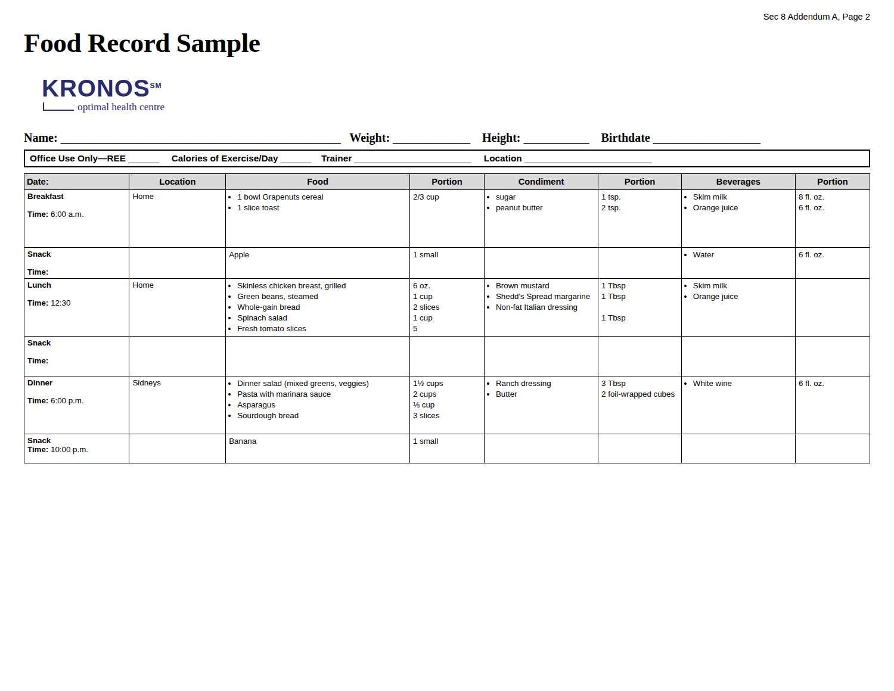Sec 8 Addendum A, Page 2
Food Record Sample
KRONOSSM
optimal health centre
Name: _______________________________________________ Weight: _____________ Height: ___________ Birthdate __________________
Office Use Only—REE ______ Calories of Exercise/Day ______ Trainer _______________________ Location _________________________
| Date: | Location | Food | Portion | Condiment | Portion | Beverages | Portion |
| --- | --- | --- | --- | --- | --- | --- | --- |
| Breakfast Time: 6:00 a.m. | Home | 1 bowl Grapenuts cereal 1 slice toast | 2/3 cup | sugar peanut butter | 1 tsp. 2 tsp. | Skim milk Orange juice | 8 fl. oz. 6 fl. oz. |
| Snack Time: | | Apple | 1 small | | | Water | 6 fl. oz. |
| Lunch Time: 12:30 | Home | Skinless chicken breast, grilled Green beans, steamed Whole-gain bread Spinach salad Fresh tomato slices | 6 oz. 1 cup 2 slices 1 cup 5 | Brown mustard Shedd's Spread margarine Non-fat Italian dressing | 1 Tbsp 1 Tbsp 1 Tbsp | Skim milk Orange juice | |
| Snack Time: | | | | | | | |
| Dinner Time: 6:00 p.m. | Sidneys | Dinner salad (mixed greens, veggies) Pasta with marinara sauce Asparagus Sourdough bread | 1½ cups 2 cups ⅓ cup 3 slices | Ranch dressing Butter | 3 Tbsp 2 foil-wrapped cubes | White wine | 6 fl. oz. |
| Snack Time: 10:00 p.m. | | Banana | 1 small | | | | |